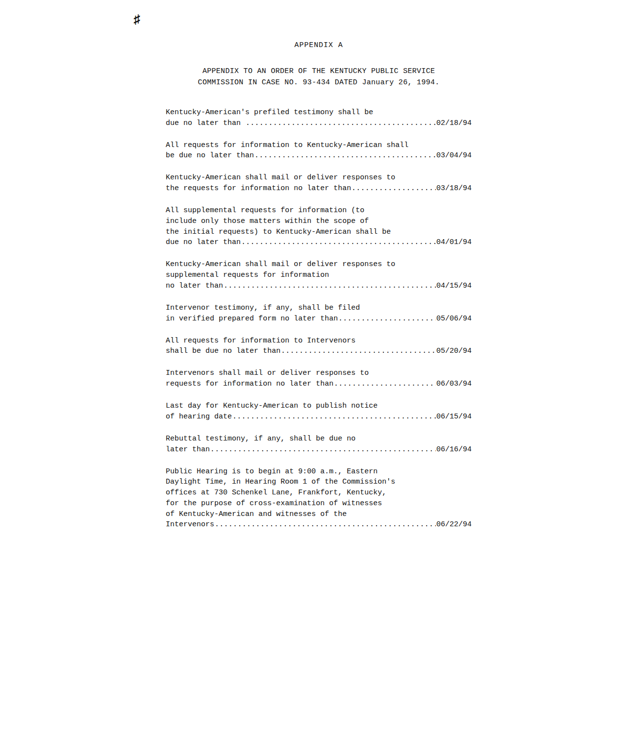♯
APPENDIX A
APPENDIX TO AN ORDER OF THE KENTUCKY PUBLIC SERVICE
COMMISSION IN CASE NO. 93-434 DATED January 26, 1994.
Kentucky-American's prefiled testimony shall be
due no later than ................................................................................. 02/18/94
All requests for information to Kentucky-American shall
be due no later than................................................................................. 03/04/94
Kentucky-American shall mail or deliver responses to
the requests for information no later than................................................................................. 03/18/94
All supplemental requests for information (to
include only those matters within the scope of
the initial requests) to Kentucky-American shall be
due no later than................................................................................. 04/01/94
Kentucky-American shall mail or deliver responses to
supplemental requests for information
no later than................................................................................. 04/15/94
Intervenor testimony, if any, shall be filed
in verified prepared form no later than................................................................................. 05/06/94
All requests for information to Intervenors
shall be due no later than................................................................................. 05/20/94
Intervenors shall mail or deliver responses to
requests for information no later than................................................................................. 06/03/94
Last day for Kentucky-American to publish notice
of hearing date................................................................................. 06/15/94
Rebuttal testimony, if any, shall be due no
later than................................................................................. 06/16/94
Public Hearing is to begin at 9:00 a.m., Eastern
Daylight Time, in Hearing Room 1 of the Commission's
offices at 730 Schenkel Lane, Frankfort, Kentucky,
for the purpose of cross-examination of witnesses
of Kentucky-American and witnesses of the
Intervenors................................................................................. 06/22/94